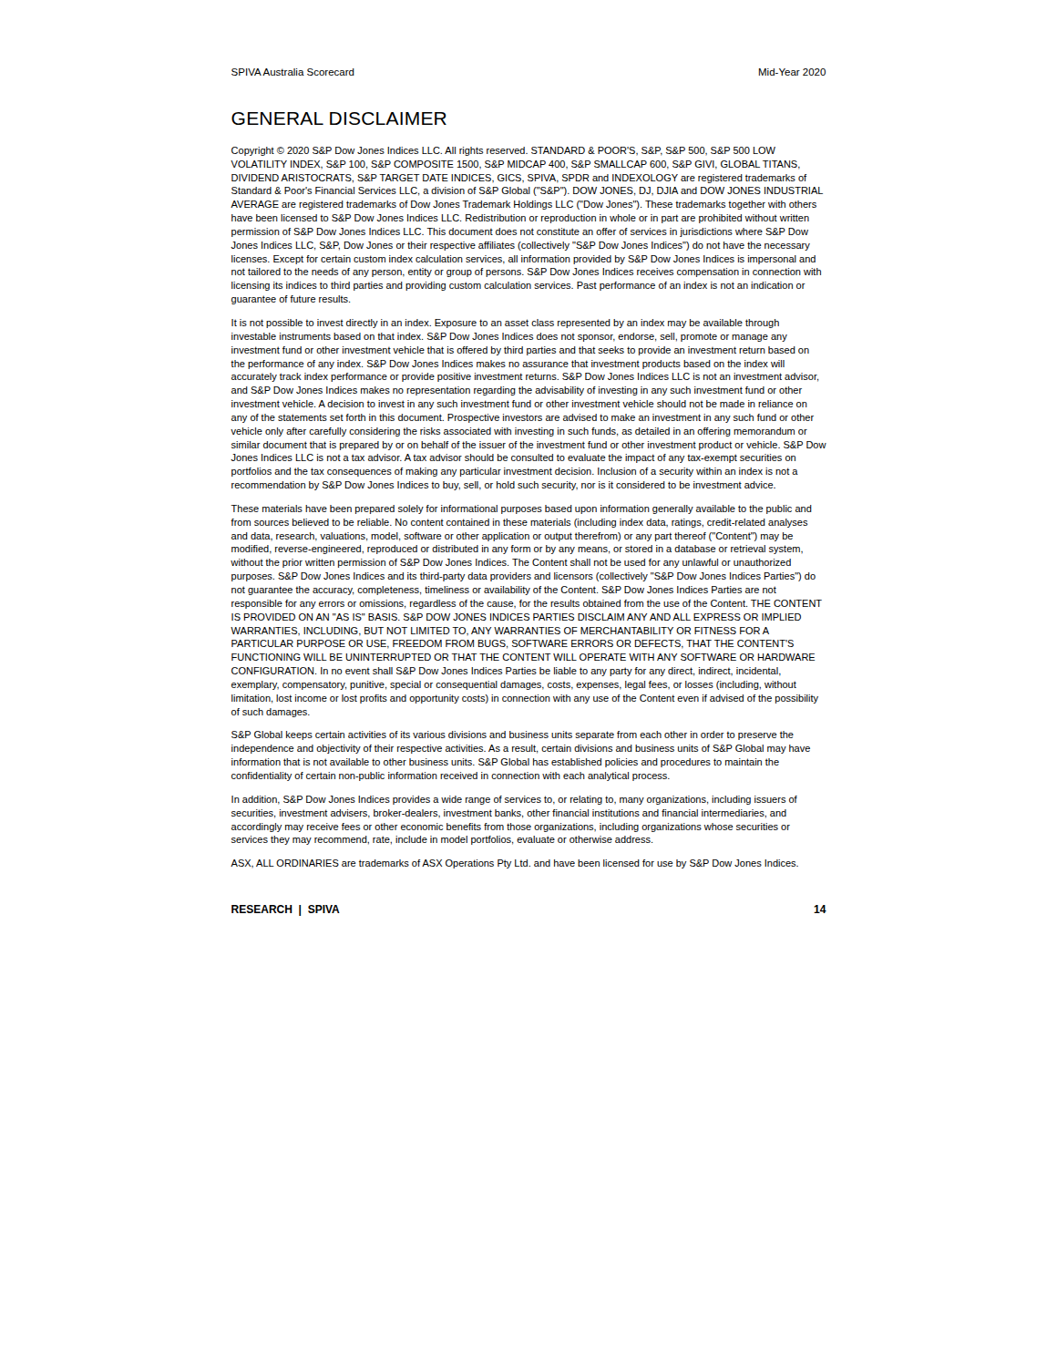SPIVA Australia Scorecard
Mid-Year 2020
GENERAL DISCLAIMER
Copyright © 2020 S&P Dow Jones Indices LLC. All rights reserved. STANDARD & POOR'S, S&P, S&P 500, S&P 500 LOW VOLATILITY INDEX, S&P 100, S&P COMPOSITE 1500, S&P MIDCAP 400, S&P SMALLCAP 600, S&P GIVI, GLOBAL TITANS, DIVIDEND ARISTOCRATS, S&P TARGET DATE INDICES, GICS, SPIVA, SPDR and INDEXOLOGY are registered trademarks of Standard & Poor's Financial Services LLC, a division of S&P Global ("S&P"). DOW JONES, DJ, DJIA and DOW JONES INDUSTRIAL AVERAGE are registered trademarks of Dow Jones Trademark Holdings LLC ("Dow Jones"). These trademarks together with others have been licensed to S&P Dow Jones Indices LLC. Redistribution or reproduction in whole or in part are prohibited without written permission of S&P Dow Jones Indices LLC. This document does not constitute an offer of services in jurisdictions where S&P Dow Jones Indices LLC, S&P, Dow Jones or their respective affiliates (collectively "S&P Dow Jones Indices") do not have the necessary licenses. Except for certain custom index calculation services, all information provided by S&P Dow Jones Indices is impersonal and not tailored to the needs of any person, entity or group of persons. S&P Dow Jones Indices receives compensation in connection with licensing its indices to third parties and providing custom calculation services. Past performance of an index is not an indication or guarantee of future results.
It is not possible to invest directly in an index. Exposure to an asset class represented by an index may be available through investable instruments based on that index. S&P Dow Jones Indices does not sponsor, endorse, sell, promote or manage any investment fund or other investment vehicle that is offered by third parties and that seeks to provide an investment return based on the performance of any index. S&P Dow Jones Indices makes no assurance that investment products based on the index will accurately track index performance or provide positive investment returns. S&P Dow Jones Indices LLC is not an investment advisor, and S&P Dow Jones Indices makes no representation regarding the advisability of investing in any such investment fund or other investment vehicle. A decision to invest in any such investment fund or other investment vehicle should not be made in reliance on any of the statements set forth in this document. Prospective investors are advised to make an investment in any such fund or other vehicle only after carefully considering the risks associated with investing in such funds, as detailed in an offering memorandum or similar document that is prepared by or on behalf of the issuer of the investment fund or other investment product or vehicle. S&P Dow Jones Indices LLC is not a tax advisor. A tax advisor should be consulted to evaluate the impact of any tax-exempt securities on portfolios and the tax consequences of making any particular investment decision. Inclusion of a security within an index is not a recommendation by S&P Dow Jones Indices to buy, sell, or hold such security, nor is it considered to be investment advice.
These materials have been prepared solely for informational purposes based upon information generally available to the public and from sources believed to be reliable. No content contained in these materials (including index data, ratings, credit-related analyses and data, research, valuations, model, software or other application or output therefrom) or any part thereof ("Content") may be modified, reverse-engineered, reproduced or distributed in any form or by any means, or stored in a database or retrieval system, without the prior written permission of S&P Dow Jones Indices. The Content shall not be used for any unlawful or unauthorized purposes. S&P Dow Jones Indices and its third-party data providers and licensors (collectively "S&P Dow Jones Indices Parties") do not guarantee the accuracy, completeness, timeliness or availability of the Content. S&P Dow Jones Indices Parties are not responsible for any errors or omissions, regardless of the cause, for the results obtained from the use of the Content. THE CONTENT IS PROVIDED ON AN "AS IS" BASIS. S&P DOW JONES INDICES PARTIES DISCLAIM ANY AND ALL EXPRESS OR IMPLIED WARRANTIES, INCLUDING, BUT NOT LIMITED TO, ANY WARRANTIES OF MERCHANTABILITY OR FITNESS FOR A PARTICULAR PURPOSE OR USE, FREEDOM FROM BUGS, SOFTWARE ERRORS OR DEFECTS, THAT THE CONTENT'S FUNCTIONING WILL BE UNINTERRUPTED OR THAT THE CONTENT WILL OPERATE WITH ANY SOFTWARE OR HARDWARE CONFIGURATION. In no event shall S&P Dow Jones Indices Parties be liable to any party for any direct, indirect, incidental, exemplary, compensatory, punitive, special or consequential damages, costs, expenses, legal fees, or losses (including, without limitation, lost income or lost profits and opportunity costs) in connection with any use of the Content even if advised of the possibility of such damages.
S&P Global keeps certain activities of its various divisions and business units separate from each other in order to preserve the independence and objectivity of their respective activities. As a result, certain divisions and business units of S&P Global may have information that is not available to other business units. S&P Global has established policies and procedures to maintain the confidentiality of certain non-public information received in connection with each analytical process.
In addition, S&P Dow Jones Indices provides a wide range of services to, or relating to, many organizations, including issuers of securities, investment advisers, broker-dealers, investment banks, other financial institutions and financial intermediaries, and accordingly may receive fees or other economic benefits from those organizations, including organizations whose securities or services they may recommend, rate, include in model portfolios, evaluate or otherwise address.
ASX, ALL ORDINARIES are trademarks of ASX Operations Pty Ltd. and have been licensed for use by S&P Dow Jones Indices.
RESEARCH | SPIVA
14